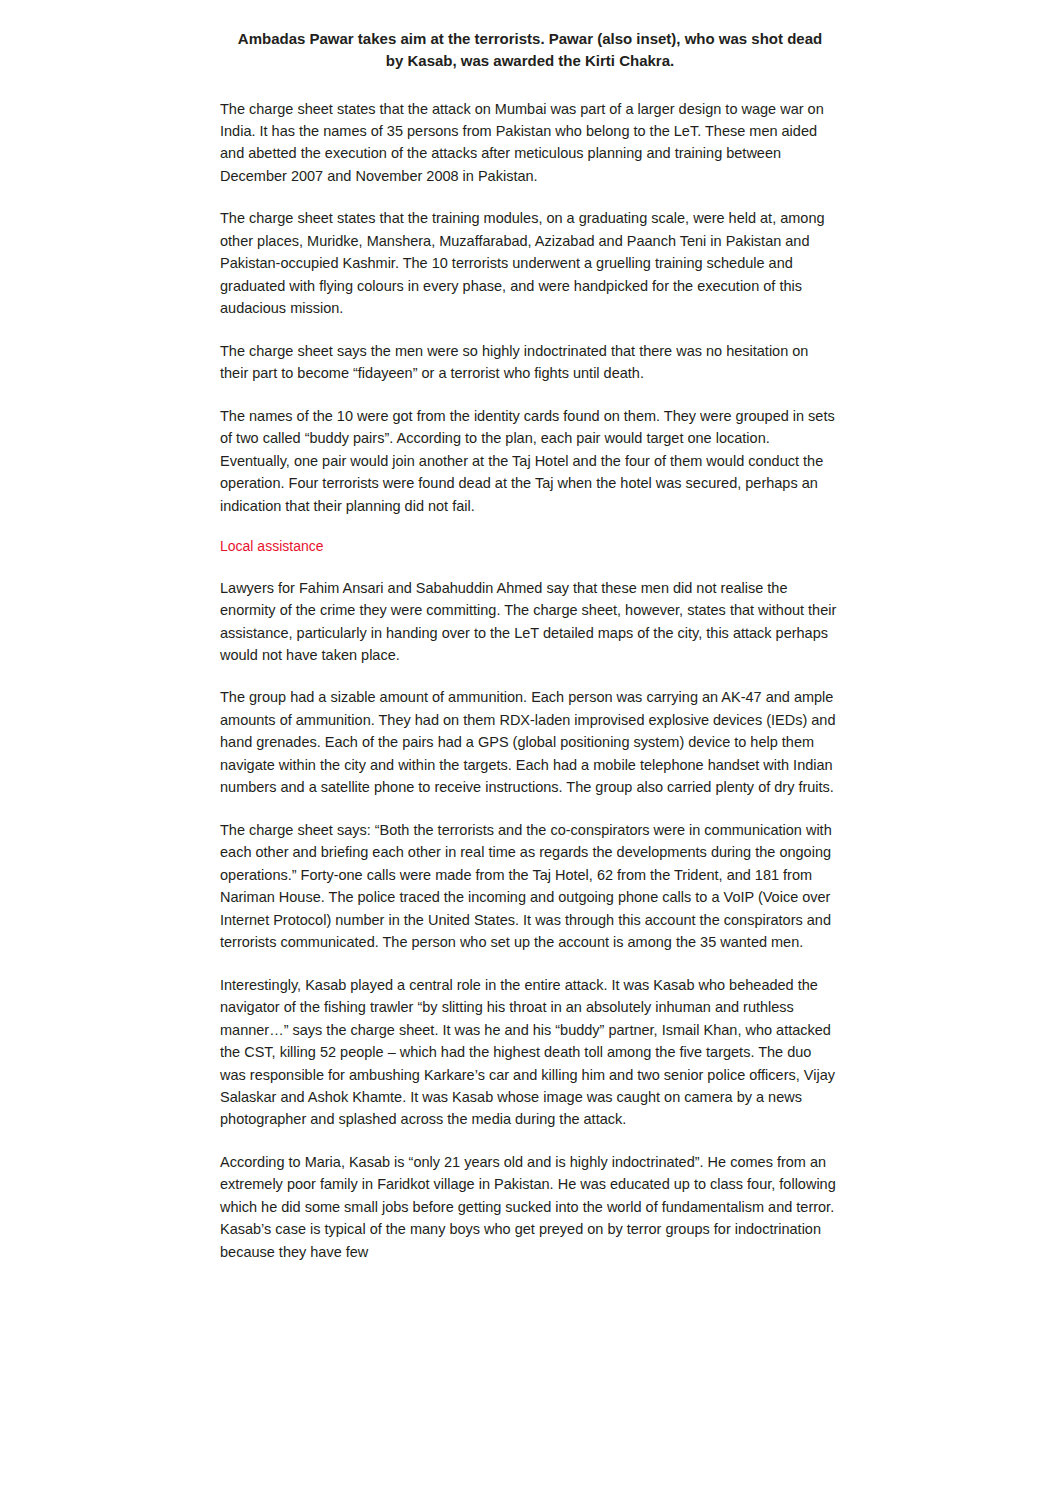Ambadas Pawar takes aim at the terrorists. Pawar (also inset), who was shot dead by Kasab, was awarded the Kirti Chakra.
The charge sheet states that the attack on Mumbai was part of a larger design to wage war on India. It has the names of 35 persons from Pakistan who belong to the LeT. These men aided and abetted the execution of the attacks after meticulous planning and training between December 2007 and November 2008 in Pakistan.
The charge sheet states that the training modules, on a graduating scale, were held at, among other places, Muridke, Manshera, Muzaffarabad, Azizabad and Paanch Teni in Pakistan and Pakistan-occupied Kashmir. The 10 terrorists underwent a gruelling training schedule and graduated with flying colours in every phase, and were handpicked for the execution of this audacious mission.
The charge sheet says the men were so highly indoctrinated that there was no hesitation on their part to become “fidayeen” or a terrorist who fights until death.
The names of the 10 were got from the identity cards found on them. They were grouped in sets of two called “buddy pairs”. According to the plan, each pair would target one location. Eventually, one pair would join another at the Taj Hotel and the four of them would conduct the operation. Four terrorists were found dead at the Taj when the hotel was secured, perhaps an indication that their planning did not fail.
Local assistance
Lawyers for Fahim Ansari and Sabahuddin Ahmed say that these men did not realise the enormity of the crime they were committing. The charge sheet, however, states that without their assistance, particularly in handing over to the LeT detailed maps of the city, this attack perhaps would not have taken place.
The group had a sizable amount of ammunition. Each person was carrying an AK-47 and ample amounts of ammunition. They had on them RDX-laden improvised explosive devices (IEDs) and hand grenades. Each of the pairs had a GPS (global positioning system) device to help them navigate within the city and within the targets. Each had a mobile telephone handset with Indian numbers and a satellite phone to receive instructions. The group also carried plenty of dry fruits.
The charge sheet says: “Both the terrorists and the co-conspirators were in communication with each other and briefing each other in real time as regards the developments during the ongoing operations.” Forty-one calls were made from the Taj Hotel, 62 from the Trident, and 181 from Nariman House. The police traced the incoming and outgoing phone calls to a VoIP (Voice over Internet Protocol) number in the United States. It was through this account the conspirators and terrorists communicated. The person who set up the account is among the 35 wanted men.
Interestingly, Kasab played a central role in the entire attack. It was Kasab who beheaded the navigator of the fishing trawler “by slitting his throat in an absolutely inhuman and ruthless manner…” says the charge sheet. It was he and his “buddy” partner, Ismail Khan, who attacked the CST, killing 52 people – which had the highest death toll among the five targets. The duo was responsible for ambushing Karkare’s car and killing him and two senior police officers, Vijay Salaskar and Ashok Khamte. It was Kasab whose image was caught on camera by a news photographer and splashed across the media during the attack.
According to Maria, Kasab is “only 21 years old and is highly indoctrinated”. He comes from an extremely poor family in Faridkot village in Pakistan. He was educated up to class four, following which he did some small jobs before getting sucked into the world of fundamentalism and terror. Kasab’s case is typical of the many boys who get preyed on by terror groups for indoctrination because they have few